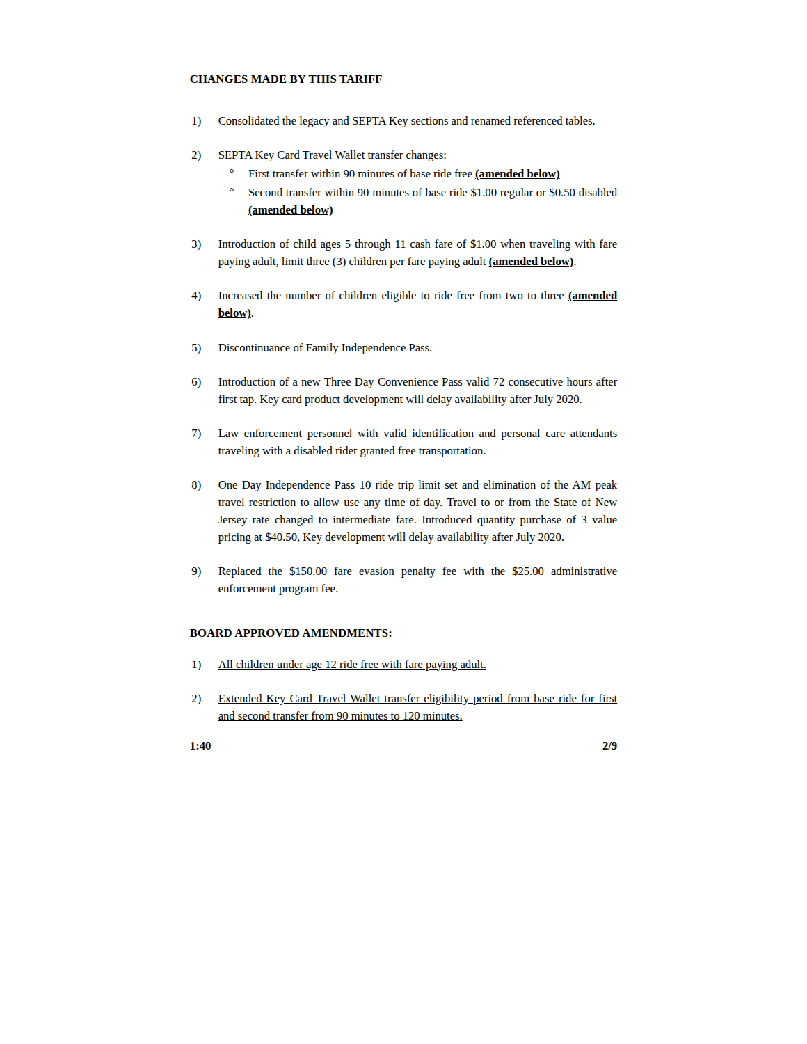CHANGES MADE BY THIS TARIFF
Consolidated the legacy and SEPTA Key sections and renamed referenced tables.
SEPTA Key Card Travel Wallet transfer changes:
First transfer within 90 minutes of base ride free (amended below)
Second transfer within 90 minutes of base ride $1.00 regular or $0.50 disabled (amended below)
Introduction of child ages 5 through 11 cash fare of $1.00 when traveling with fare paying adult, limit three (3) children per fare paying adult (amended below).
Increased the number of children eligible to ride free from two to three (amended below).
Discontinuance of Family Independence Pass.
Introduction of a new Three Day Convenience Pass valid 72 consecutive hours after first tap. Key card product development will delay availability after July 2020.
Law enforcement personnel with valid identification and personal care attendants traveling with a disabled rider granted free transportation.
One Day Independence Pass 10 ride trip limit set and elimination of the AM peak travel restriction to allow use any time of day. Travel to or from the State of New Jersey rate changed to intermediate fare. Introduced quantity purchase of 3 value pricing at $40.50, Key development will delay availability after July 2020.
Replaced the $150.00 fare evasion penalty fee with the $25.00 administrative enforcement program fee.
BOARD APPROVED AMENDMENTS:
All children under age 12 ride free with fare paying adult.
Extended Key Card Travel Wallet transfer eligibility period from base ride for first and second transfer from 90 minutes to 120 minutes.
1:40
2/9